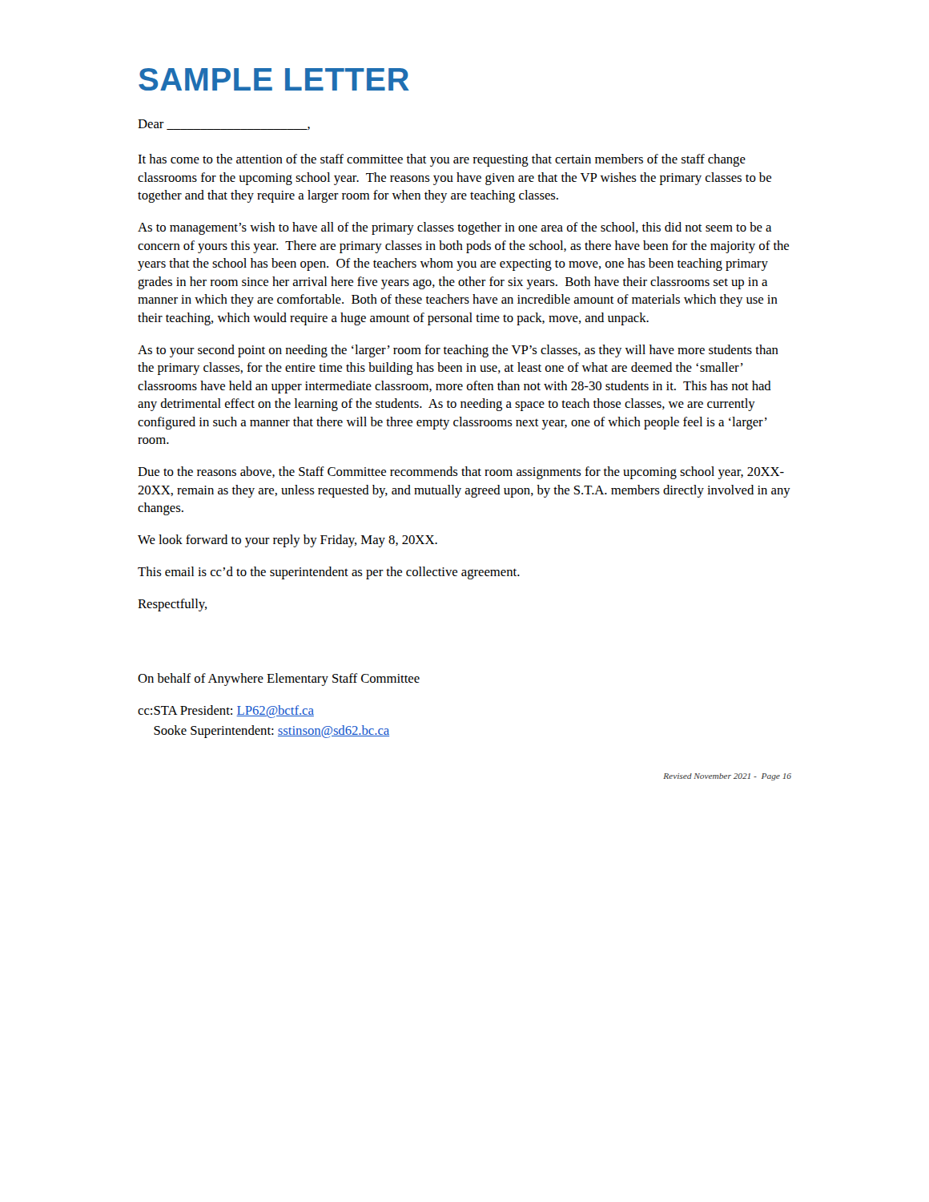SAMPLE LETTER
Dear _____________________,
It has come to the attention of the staff committee that you are requesting that certain members of the staff change classrooms for the upcoming school year. The reasons you have given are that the VP wishes the primary classes to be together and that they require a larger room for when they are teaching classes.
As to management’s wish to have all of the primary classes together in one area of the school, this did not seem to be a concern of yours this year. There are primary classes in both pods of the school, as there have been for the majority of the years that the school has been open. Of the teachers whom you are expecting to move, one has been teaching primary grades in her room since her arrival here five years ago, the other for six years. Both have their classrooms set up in a manner in which they are comfortable. Both of these teachers have an incredible amount of materials which they use in their teaching, which would require a huge amount of personal time to pack, move, and unpack.
As to your second point on needing the ‘larger’ room for teaching the VP’s classes, as they will have more students than the primary classes, for the entire time this building has been in use, at least one of what are deemed the ‘smaller’ classrooms have held an upper intermediate classroom, more often than not with 28-30 students in it. This has not had any detrimental effect on the learning of the students. As to needing a space to teach those classes, we are currently configured in such a manner that there will be three empty classrooms next year, one of which people feel is a ‘larger’ room.
Due to the reasons above, the Staff Committee recommends that room assignments for the upcoming school year, 20XX-20XX, remain as they are, unless requested by, and mutually agreed upon, by the S.T.A. members directly involved in any changes.
We look forward to your reply by Friday, May 8, 20XX.
This email is cc’d to the superintendent as per the collective agreement.
Respectfully,
On behalf of Anywhere Elementary Staff Committee
| cc: | STA President: LP62@bctf.ca |
| | Sooke Superintendent: sstinson@sd62.bc.ca |
Revised November 2021 - Page 16